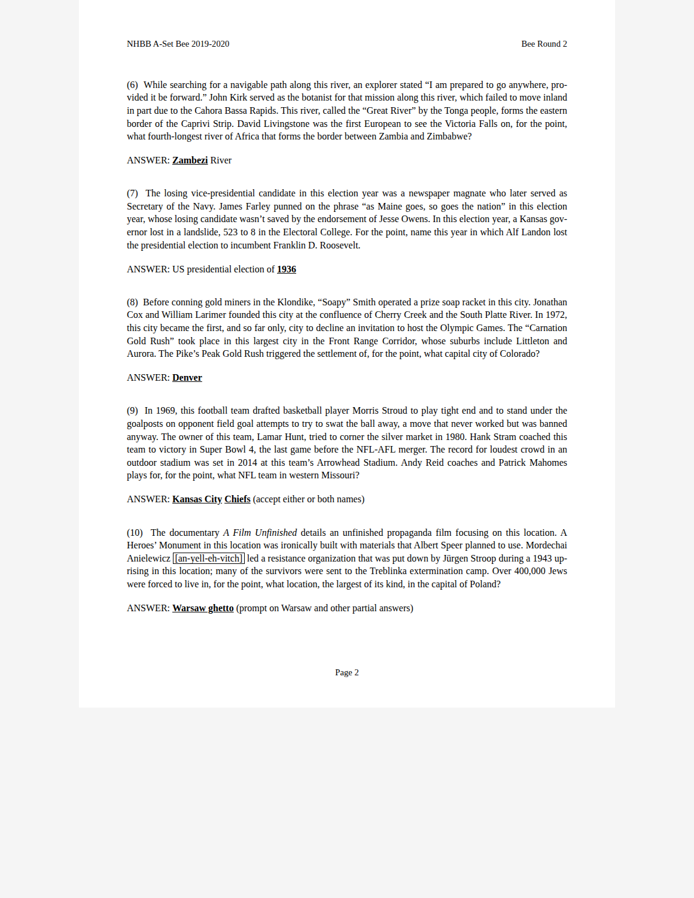NHBB A-Set Bee 2019-2020 Bee Round 2
(6) While searching for a navigable path along this river, an explorer stated “I am prepared to go anywhere, provided it be forward.” John Kirk served as the botanist for that mission along this river, which failed to move inland in part due to the Cahora Bassa Rapids. This river, called the “Great River” by the Tonga people, forms the eastern border of the Caprivi Strip. David Livingstone was the first European to see the Victoria Falls on, for the point, what fourth-longest river of Africa that forms the border between Zambia and Zimbabwe?
ANSWER: Zambezi River
(7) The losing vice-presidential candidate in this election year was a newspaper magnate who later served as Secretary of the Navy. James Farley punned on the phrase “as Maine goes, so goes the nation” in this election year, whose losing candidate wasn’t saved by the endorsement of Jesse Owens. In this election year, a Kansas governor lost in a landslide, 523 to 8 in the Electoral College. For the point, name this year in which Alf Landon lost the presidential election to incumbent Franklin D. Roosevelt.
ANSWER: US presidential election of 1936
(8) Before conning gold miners in the Klondike, “Soapy” Smith operated a prize soap racket in this city. Jonathan Cox and William Larimer founded this city at the confluence of Cherry Creek and the South Platte River. In 1972, this city became the first, and so far only, city to decline an invitation to host the Olympic Games. The “Carnation Gold Rush” took place in this largest city in the Front Range Corridor, whose suburbs include Littleton and Aurora. The Pike’s Peak Gold Rush triggered the settlement of, for the point, what capital city of Colorado?
ANSWER: Denver
(9) In 1969, this football team drafted basketball player Morris Stroud to play tight end and to stand under the goalposts on opponent field goal attempts to try to swat the ball away, a move that never worked but was banned anyway. The owner of this team, Lamar Hunt, tried to corner the silver market in 1980. Hank Stram coached this team to victory in Super Bowl 4, the last game before the NFL-AFL merger. The record for loudest crowd in an outdoor stadium was set in 2014 at this team’s Arrowhead Stadium. Andy Reid coaches and Patrick Mahomes plays for, for the point, what NFL team in western Missouri?
ANSWER: Kansas City Chiefs (accept either or both names)
(10) The documentary A Film Unfinished details an unfinished propaganda film focusing on this location. A Heroes’ Monument in this location was ironically built with materials that Albert Speer planned to use. Mordechai Anielewicz [an-yell-eh-vitch] led a resistance organization that was put down by Jürgen Stroop during a 1943 uprising in this location; many of the survivors were sent to the Treblinka extermination camp. Over 400,000 Jews were forced to live in, for the point, what location, the largest of its kind, in the capital of Poland?
ANSWER: Warsaw ghetto (prompt on Warsaw and other partial answers)
Page 2